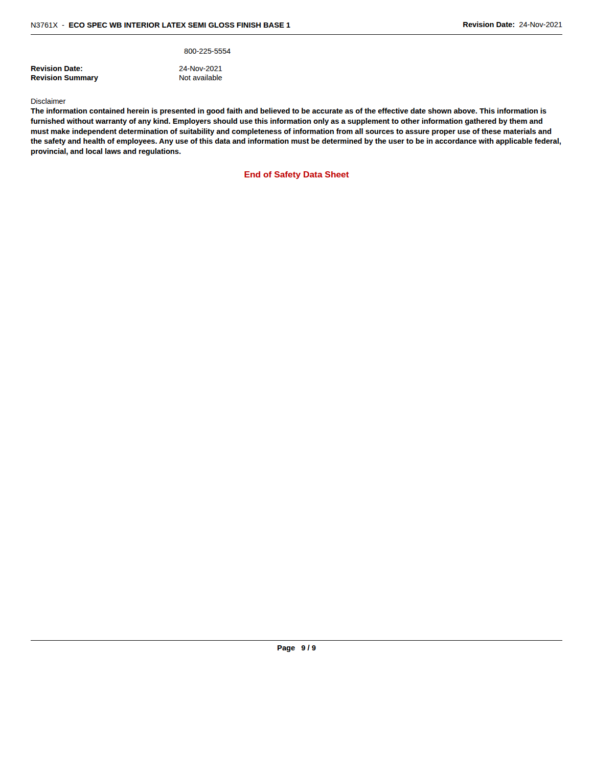N3761X - ECO SPEC WB INTERIOR LATEX SEMI GLOSS FINISH BASE 1
Revision Date: 24-Nov-2021
800-225-5554
| Revision Date: | 24-Nov-2021 |
| Revision Summary | Not available |
Disclaimer
The information contained herein is presented in good faith and believed to be accurate as of the effective date shown above. This information is furnished without warranty of any kind. Employers should use this information only as a supplement to other information gathered by them and must make independent determination of suitability and completeness of information from all sources to assure proper use of these materials and the safety and health of employees. Any use of this data and information must be determined by the user to be in accordance with applicable federal, provincial, and local laws and regulations.
End of Safety Data Sheet
Page 9 / 9